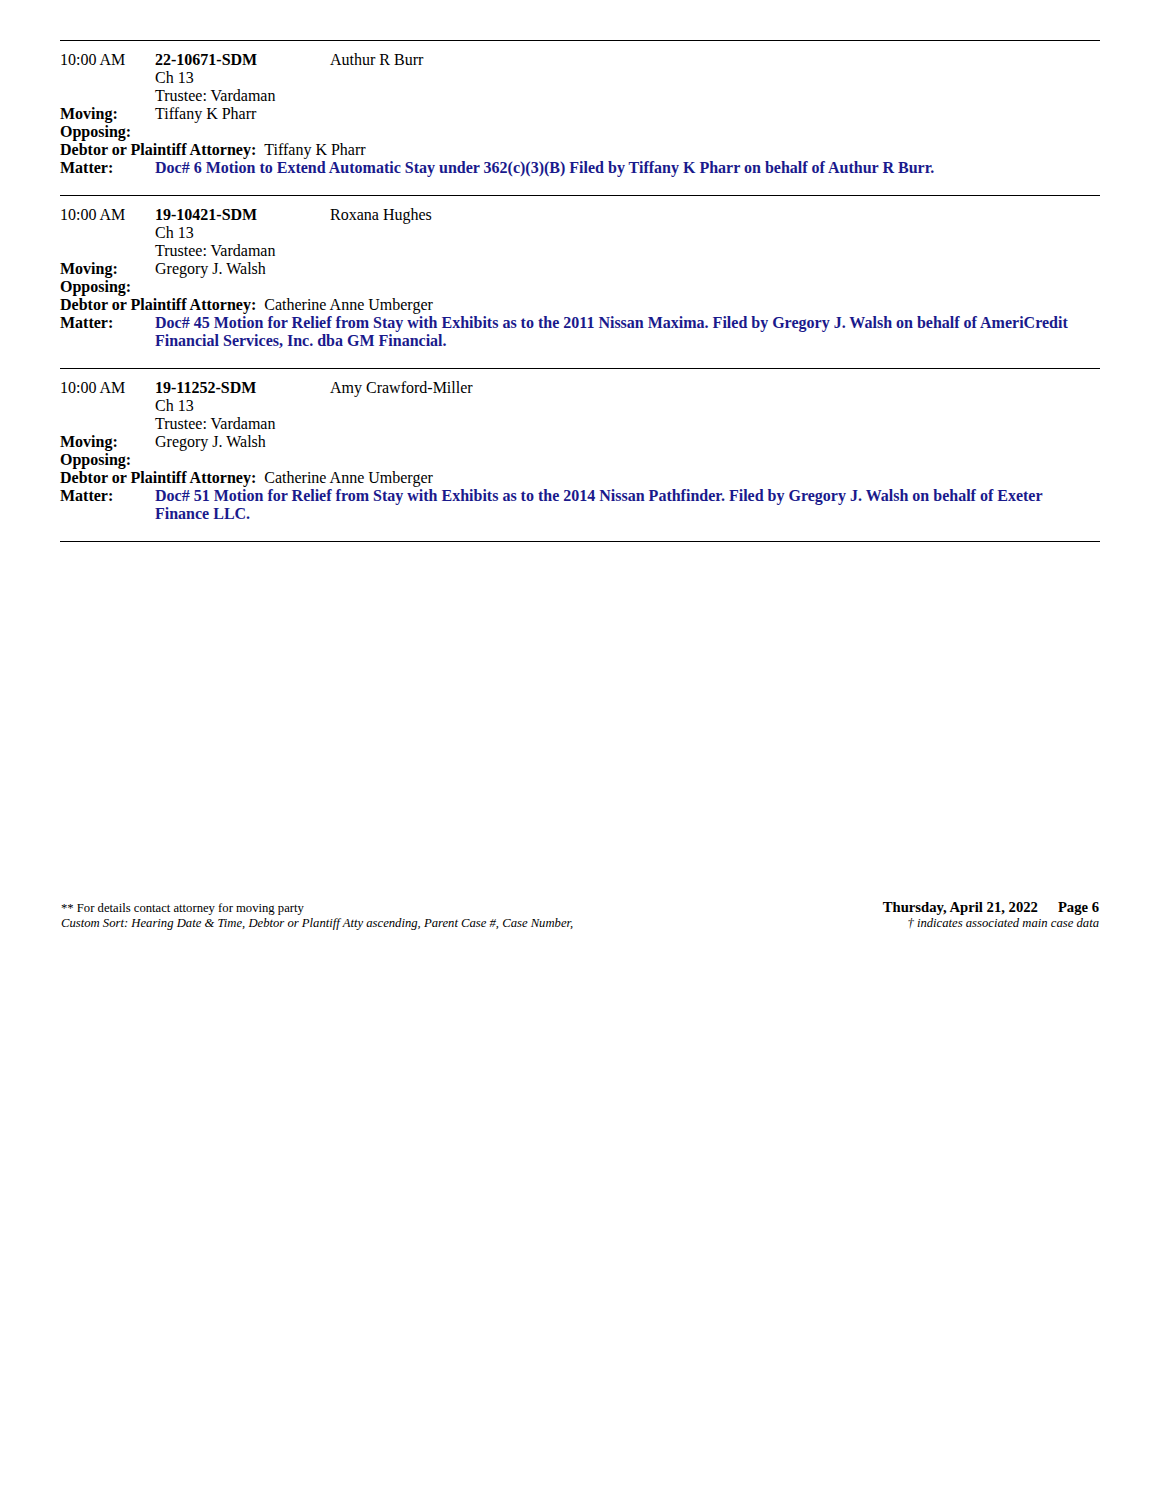| 10:00 AM | 22-10671-SDM | Authur R Burr |
| | Ch 13 | |
| | Trustee: Vardaman | |
| Moving: | Tiffany K Pharr |
| Opposing: | |
| Debtor or Plaintiff Attorney: Tiffany K Pharr |
| Matter: | Doc# 6 Motion to Extend Automatic Stay under 362(c)(3)(B) Filed by Tiffany K Pharr on behalf of Authur R Burr. |
| 10:00 AM | 19-10421-SDM | Roxana Hughes |
| | Ch 13 | |
| | Trustee: Vardaman | |
| Moving: | Gregory J. Walsh |
| Opposing: | |
| Debtor or Plaintiff Attorney: Catherine Anne Umberger |
| Matter: | Doc# 45 Motion for Relief from Stay with Exhibits as to the 2011 Nissan Maxima. Filed by Gregory J. Walsh on behalf of AmeriCredit Financial Services, Inc. dba GM Financial. |
| 10:00 AM | 19-11252-SDM | Amy Crawford-Miller |
| | Ch 13 | |
| | Trustee: Vardaman | |
| Moving: | Gregory J. Walsh |
| Opposing: | |
| Debtor or Plaintiff Attorney: Catherine Anne Umberger |
| Matter: | Doc# 51 Motion for Relief from Stay with Exhibits as to the 2014 Nissan Pathfinder. Filed by Gregory J. Walsh on behalf of Exeter Finance LLC. |
| ** For details contact attorney for moving party Custom Sort: Hearing Date & Time, Debtor or Plantiff Atty ascending, Parent Case #, Case Number, | Thursday, April 21, 2022 Page 6 † indicates associated main case data |